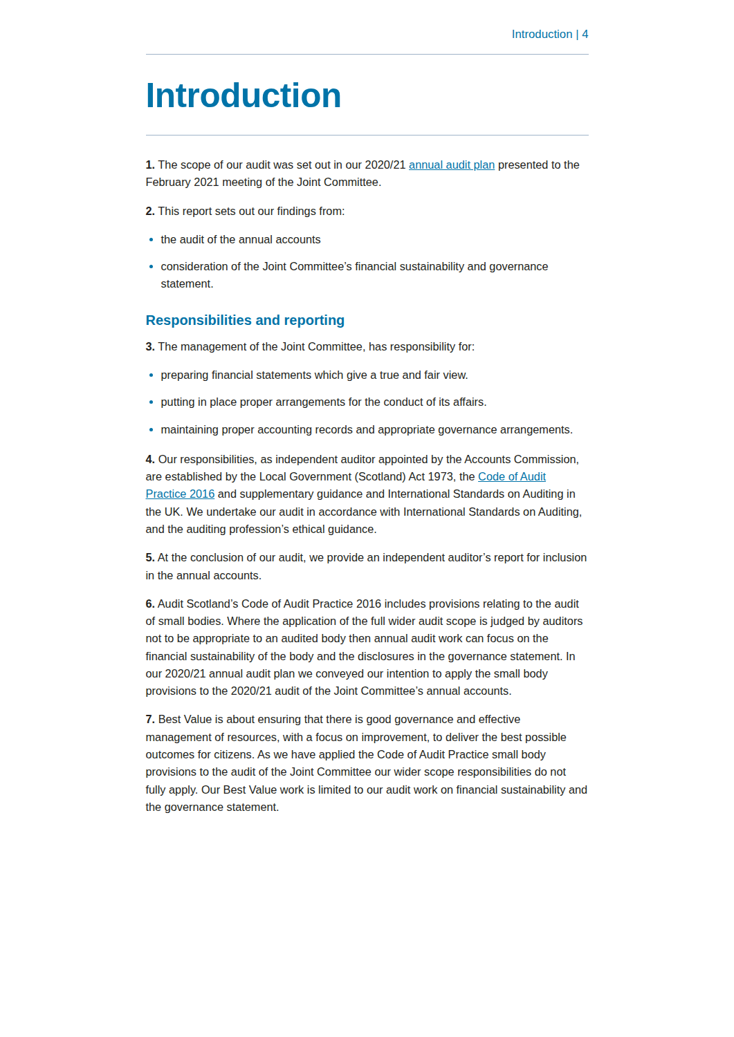Introduction | 4
Introduction
1. The scope of our audit was set out in our 2020/21 annual audit plan presented to the February 2021 meeting of the Joint Committee.
2. This report sets out our findings from:
the audit of the annual accounts
consideration of the Joint Committee’s financial sustainability and governance statement.
Responsibilities and reporting
3. The management of the Joint Committee, has responsibility for:
preparing financial statements which give a true and fair view.
putting in place proper arrangements for the conduct of its affairs.
maintaining proper accounting records and appropriate governance arrangements.
4. Our responsibilities, as independent auditor appointed by the Accounts Commission, are established by the Local Government (Scotland) Act 1973, the Code of Audit Practice 2016 and supplementary guidance and International Standards on Auditing in the UK. We undertake our audit in accordance with International Standards on Auditing, and the auditing profession’s ethical guidance.
5. At the conclusion of our audit, we provide an independent auditor’s report for inclusion in the annual accounts.
6. Audit Scotland’s Code of Audit Practice 2016 includes provisions relating to the audit of small bodies. Where the application of the full wider audit scope is judged by auditors not to be appropriate to an audited body then annual audit work can focus on the financial sustainability of the body and the disclosures in the governance statement. In our 2020/21 annual audit plan we conveyed our intention to apply the small body provisions to the 2020/21 audit of the Joint Committee’s annual accounts.
7. Best Value is about ensuring that there is good governance and effective management of resources, with a focus on improvement, to deliver the best possible outcomes for citizens. As we have applied the Code of Audit Practice small body provisions to the audit of the Joint Committee our wider scope responsibilities do not fully apply. Our Best Value work is limited to our audit work on financial sustainability and the governance statement.